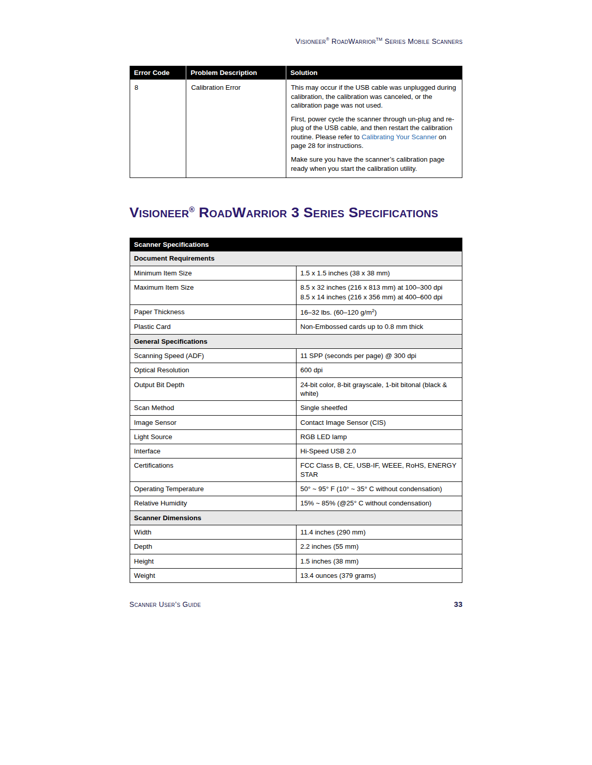Visioneer® RoadWarriorTM Series Mobile Scanners
| Error Code | Problem Description | Solution |
| --- | --- | --- |
| 8 | Calibration Error | This may occur if the USB cable was unplugged during calibration, the calibration was canceled, or the calibration page was not used. First, power cycle the scanner through un-plug and re-plug of the USB cable, and then restart the calibration routine. Please refer to Calibrating Your Scanner on page 28 for instructions. Make sure you have the scanner’s calibration page ready when you start the calibration utility. |
Visioneer® RoadWarrior 3 Series Specifications
| Scanner Specifications |
| --- |
| Document Requirements |
| Minimum Item Size | 1.5 x 1.5 inches (38 x 38 mm) |
| Maximum Item Size | 8.5 x 32 inches (216 x 813 mm) at 100–300 dpi 8.5 x 14 inches (216 x 356 mm) at 400–600 dpi |
| Paper Thickness | 16–32 lbs. (60–120 g/m 2 ) |
| Plastic Card | Non-Embossed cards up to 0.8 mm thick |
| General Specifications |
| Scanning Speed (ADF) | 11 SPP (seconds per page) @ 300 dpi |
| Optical Resolution | 600 dpi |
| Output Bit Depth | 24-bit color, 8-bit grayscale, 1-bit bitonal (black & white) |
| Scan Method | Single sheetfed |
| Image Sensor | Contact Image Sensor (CIS) |
| Light Source | RGB LED lamp |
| Interface | Hi-Speed USB 2.0 |
| Certifications | FCC Class B, CE, USB-IF, WEEE, RoHS, ENERGY STAR |
| Operating Temperature | 50° ~ 95° F (10° ~ 35° C without condensation) |
| Relative Humidity | 15% ~ 85% (@25° C without condensation) |
| Scanner Dimensions |
| Width | 11.4 inches (290 mm) |
| Depth | 2.2 inches (55 mm) |
| Height | 1.5 inches (38 mm) |
| Weight | 13.4 ounces (379 grams) |
Scanner User’s Guide
33